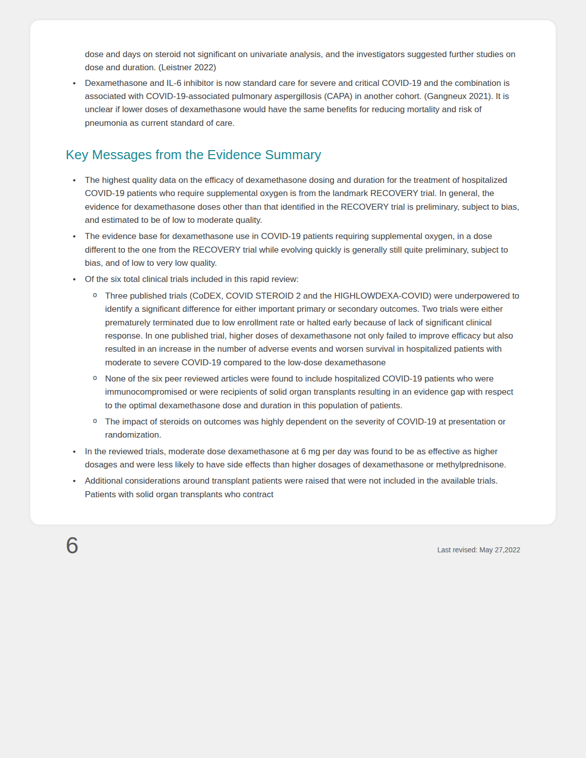dose and days on steroid not significant on univariate analysis, and the investigators suggested further studies on dose and duration. (Leistner 2022)
Dexamethasone and IL-6 inhibitor is now standard care for severe and critical COVID-19 and the combination is associated with COVID-19-associated pulmonary aspergillosis (CAPA) in another cohort. (Gangneux 2021). It is unclear if lower doses of dexamethasone would have the same benefits for reducing mortality and risk of pneumonia as current standard of care.
Key Messages from the Evidence Summary
The highest quality data on the efficacy of dexamethasone dosing and duration for the treatment of hospitalized COVID-19 patients who require supplemental oxygen is from the landmark RECOVERY trial. In general, the evidence for dexamethasone doses other than that identified in the RECOVERY trial is preliminary, subject to bias, and estimated to be of low to moderate quality.
The evidence base for dexamethasone use in COVID-19 patients requiring supplemental oxygen, in a dose different to the one from the RECOVERY trial while evolving quickly is generally still quite preliminary, subject to bias, and of low to very low quality.
Of the six total clinical trials included in this rapid review:
Three published trials (CoDEX, COVID STEROID 2 and the HIGHLOWDEXA-COVID) were underpowered to identify a significant difference for either important primary or secondary outcomes. Two trials were either prematurely terminated due to low enrollment rate or halted early because of lack of significant clinical response. In one published trial, higher doses of dexamethasone not only failed to improve efficacy but also resulted in an increase in the number of adverse events and worsen survival in hospitalized patients with moderate to severe COVID-19 compared to the low-dose dexamethasone
None of the six peer reviewed articles were found to include hospitalized COVID-19 patients who were immunocompromised or were recipients of solid organ transplants resulting in an evidence gap with respect to the optimal dexamethasone dose and duration in this population of patients.
The impact of steroids on outcomes was highly dependent on the severity of COVID-19 at presentation or randomization.
In the reviewed trials, moderate dose dexamethasone at 6 mg per day was found to be as effective as higher dosages and were less likely to have side effects than higher dosages of dexamethasone or methylprednisone.
Additional considerations around transplant patients were raised that were not included in the available trials. Patients with solid organ transplants who contract
6
Last revised: May 27,2022